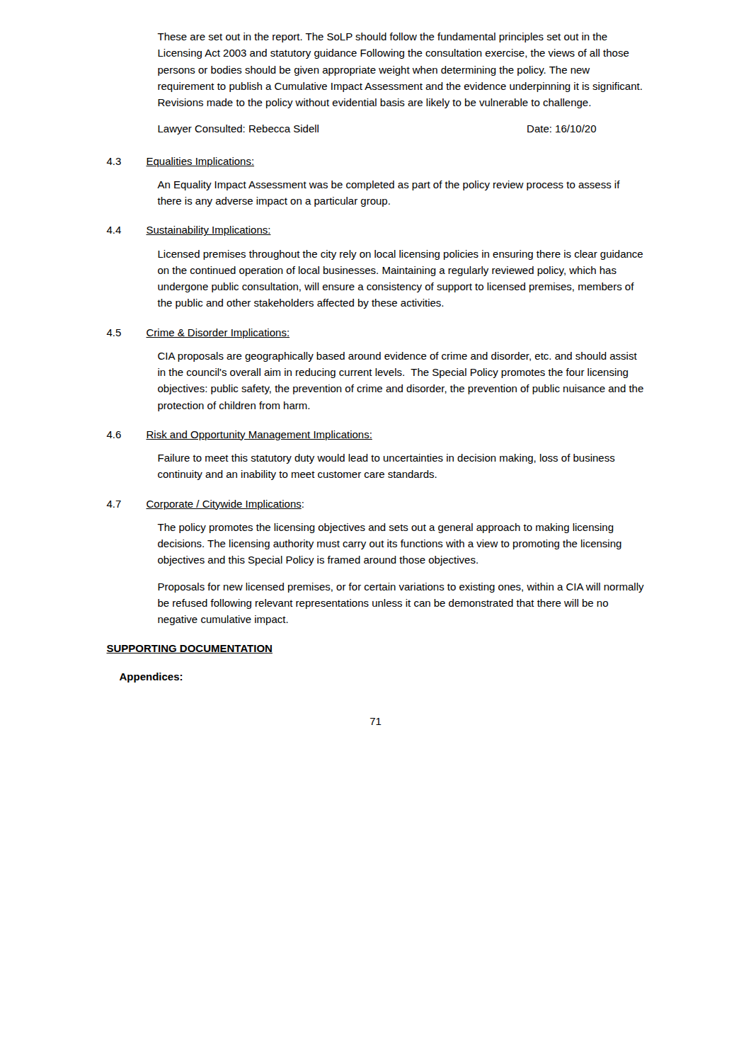These are set out in the report. The SoLP should follow the fundamental principles set out in the Licensing Act 2003 and statutory guidance Following the consultation exercise, the views of all those persons or bodies should be given appropriate weight when determining the policy. The new requirement to publish a Cumulative Impact Assessment and the evidence underpinning it is significant. Revisions made to the policy without evidential basis are likely to be vulnerable to challenge.
Lawyer Consulted: Rebecca Sidell Date: 16/10/20
4.3 Equalities Implications:
An Equality Impact Assessment was be completed as part of the policy review process to assess if there is any adverse impact on a particular group.
4.4 Sustainability Implications:
Licensed premises throughout the city rely on local licensing policies in ensuring there is clear guidance on the continued operation of local businesses. Maintaining a regularly reviewed policy, which has undergone public consultation, will ensure a consistency of support to licensed premises, members of the public and other stakeholders affected by these activities.
4.5 Crime & Disorder Implications:
CIA proposals are geographically based around evidence of crime and disorder, etc. and should assist in the council's overall aim in reducing current levels. The Special Policy promotes the four licensing objectives: public safety, the prevention of crime and disorder, the prevention of public nuisance and the protection of children from harm.
4.6 Risk and Opportunity Management Implications:
Failure to meet this statutory duty would lead to uncertainties in decision making, loss of business continuity and an inability to meet customer care standards.
4.7 Corporate / Citywide Implications:
The policy promotes the licensing objectives and sets out a general approach to making licensing decisions. The licensing authority must carry out its functions with a view to promoting the licensing objectives and this Special Policy is framed around those objectives.
Proposals for new licensed premises, or for certain variations to existing ones, within a CIA will normally be refused following relevant representations unless it can be demonstrated that there will be no negative cumulative impact.
SUPPORTING DOCUMENTATION
Appendices:
71